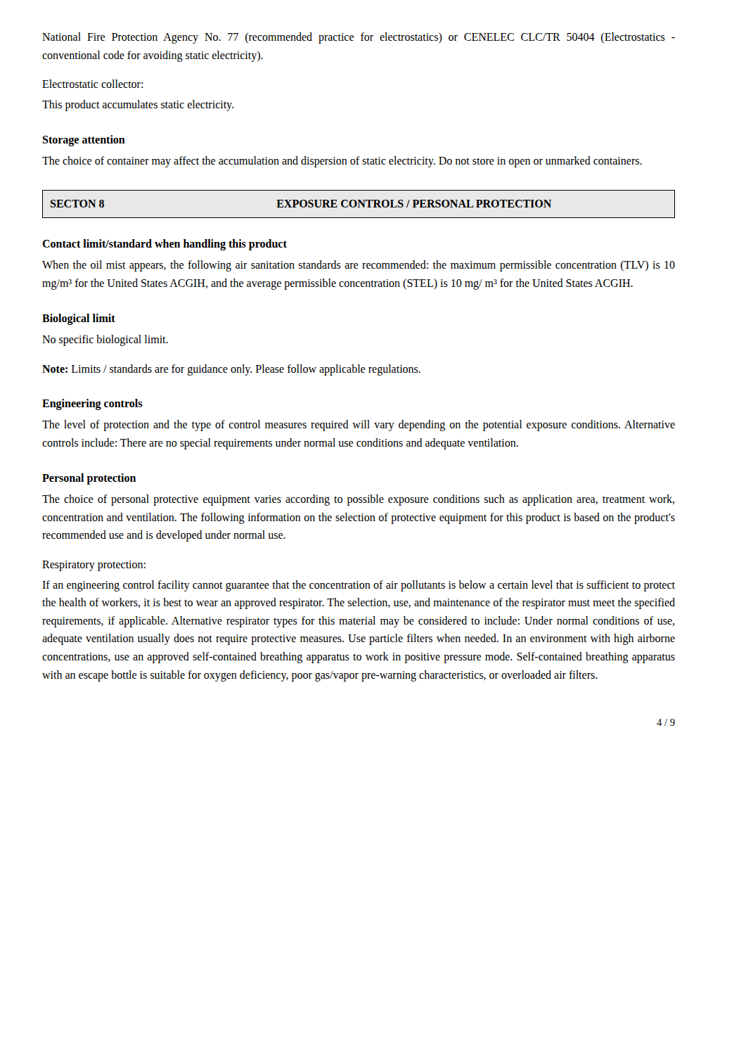National Fire Protection Agency No. 77 (recommended practice for electrostatics) or CENELEC CLC/TR 50404 (Electrostatics - conventional code for avoiding static electricity).
Electrostatic collector:
This product accumulates static electricity.
Storage attention
The choice of container may affect the accumulation and dispersion of static electricity. Do not store in open or unmarked containers.
SECTON 8 EXPOSURE CONTROLS / PERSONAL PROTECTION
Contact limit/standard when handling this product
When the oil mist appears, the following air sanitation standards are recommended: the maximum permissible concentration (TLV) is 10 mg/m³ for the United States ACGIH, and the average permissible concentration (STEL) is 10 mg/ m³ for the United States ACGIH.
Biological limit
No specific biological limit.
Note: Limits / standards are for guidance only. Please follow applicable regulations.
Engineering controls
The level of protection and the type of control measures required will vary depending on the potential exposure conditions. Alternative controls include: There are no special requirements under normal use conditions and adequate ventilation.
Personal protection
The choice of personal protective equipment varies according to possible exposure conditions such as application area, treatment work, concentration and ventilation. The following information on the selection of protective equipment for this product is based on the product's recommended use and is developed under normal use.
Respiratory protection:
If an engineering control facility cannot guarantee that the concentration of air pollutants is below a certain level that is sufficient to protect the health of workers, it is best to wear an approved respirator. The selection, use, and maintenance of the respirator must meet the specified requirements, if applicable. Alternative respirator types for this material may be considered to include: Under normal conditions of use, adequate ventilation usually does not require protective measures. Use particle filters when needed. In an environment with high airborne concentrations, use an approved self-contained breathing apparatus to work in positive pressure mode. Self-contained breathing apparatus with an escape bottle is suitable for oxygen deficiency, poor gas/vapor pre-warning characteristics, or overloaded air filters.
4 / 9